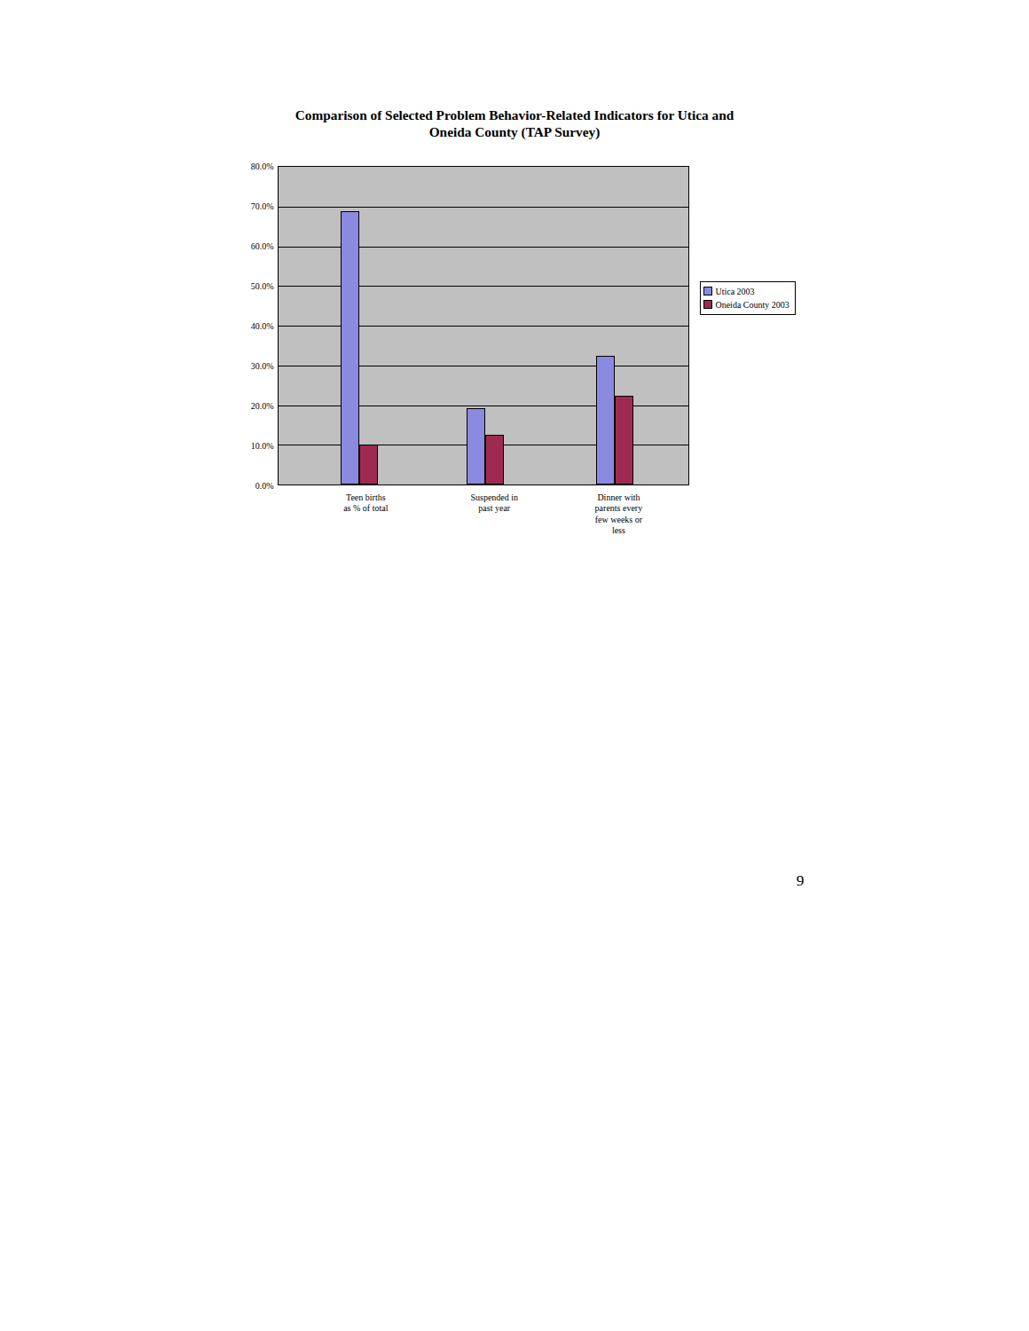Comparison of Selected Problem Behavior-Related Indicators for Utica and Oneida County (TAP Survey)
80.0% 70.0% 60.0% 50.0% 40.0% 30.0% 20.0% 10.0% 0.0%
Teen births as % of total
Suspended in past year
Dinner with parents every few weeks or less
Utica 2003
Oneida County 2003
9